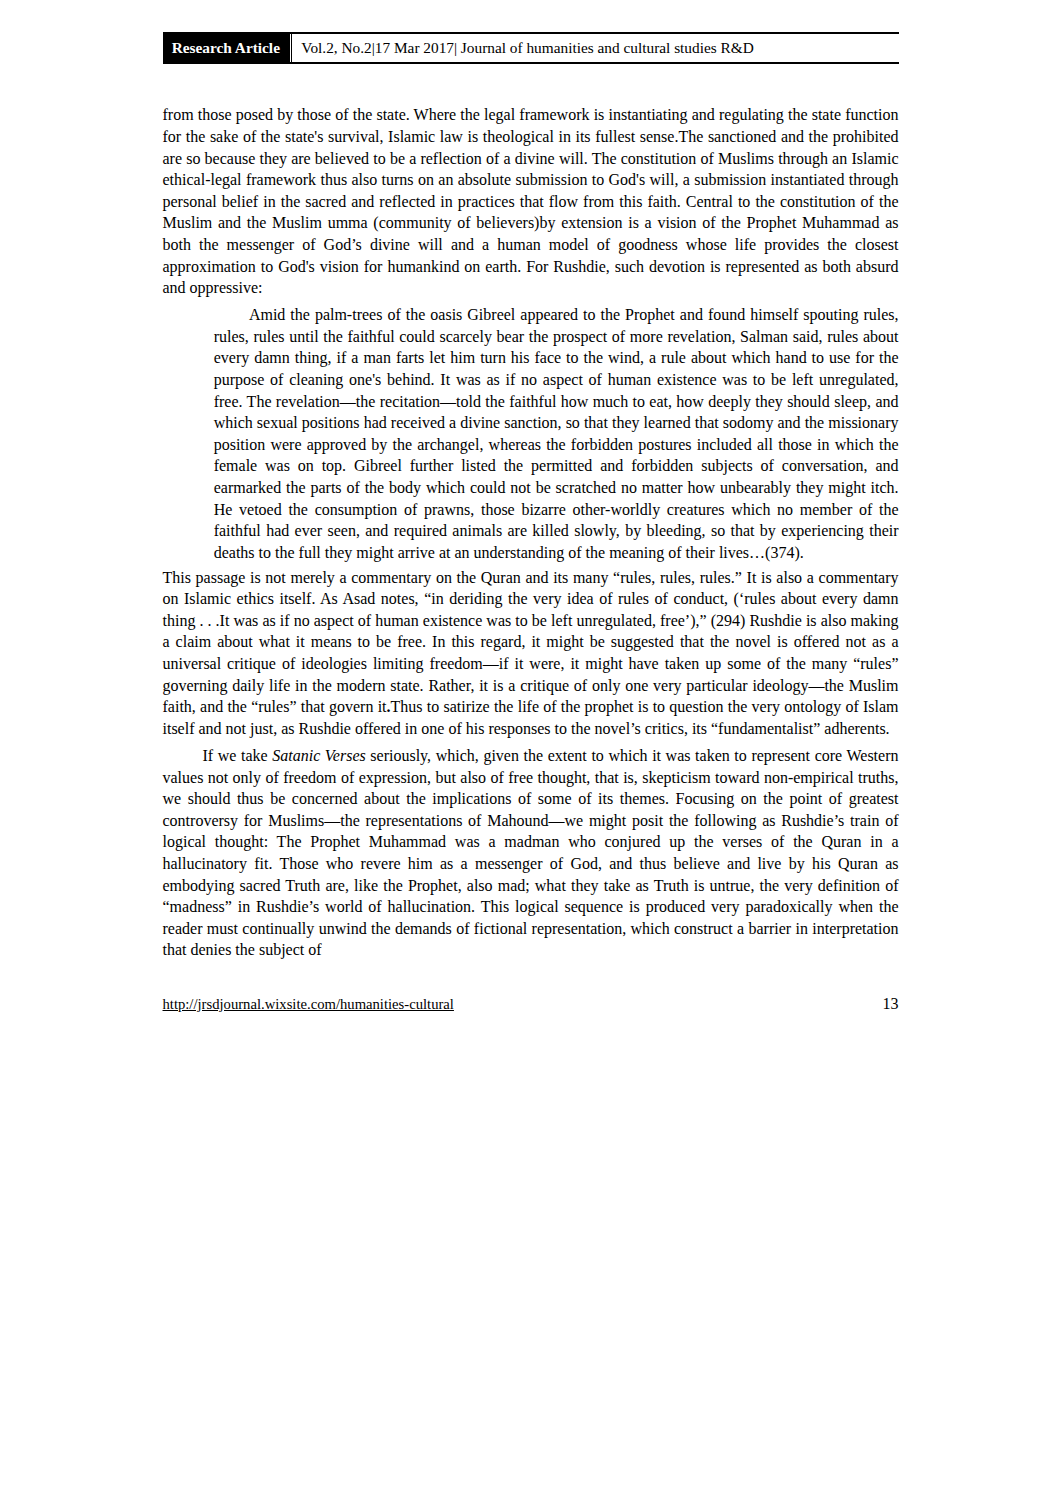Research Article
Vol.2, No.2|17 Mar 2017| Journal of humanities and cultural studies R&D
from those posed by those of the state. Where the legal framework is instantiating and regulating the state function for the sake of the state's survival, Islamic law is theological in its fullest sense.The sanctioned and the prohibited are so because they are believed to be a reflection of a divine will. The constitution of Muslims through an Islamic ethical-legal framework thus also turns on an absolute submission to God's will, a submission instantiated through personal belief in the sacred and reflected in practices that flow from this faith. Central to the constitution of the Muslim and the Muslim umma (community of believers)by extension is a vision of the Prophet Muhammad as both the messenger of God’s divine will and a human model of goodness whose life provides the closest approximation to God's vision for humankind on earth. For Rushdie, such devotion is represented as both absurd and oppressive:
Amid the palm-trees of the oasis Gibreel appeared to the Prophet and found himself spouting rules, rules, rules until the faithful could scarcely bear the prospect of more revelation, Salman said, rules about every damn thing, if a man farts let him turn his face to the wind, a rule about which hand to use for the purpose of cleaning one's behind. It was as if no aspect of human existence was to be left unregulated, free. The revelation—the recitation—told the faithful how much to eat, how deeply they should sleep, and which sexual positions had received a divine sanction, so that they learned that sodomy and the missionary position were approved by the archangel, whereas the forbidden postures included all those in which the female was on top. Gibreel further listed the permitted and forbidden subjects of conversation, and earmarked the parts of the body which could not be scratched no matter how unbearably they might itch. He vetoed the consumption of prawns, those bizarre other-worldly creatures which no member of the faithful had ever seen, and required animals are killed slowly, by bleeding, so that by experiencing their deaths to the full they might arrive at an understanding of the meaning of their lives…(374).
This passage is not merely a commentary on the Quran and its many “rules, rules, rules.” It is also a commentary on Islamic ethics itself. As Asad notes, “in deriding the very idea of rules of conduct, (‘rules about every damn thing . . .It was as if no aspect of human existence was to be left unregulated, free’),” (294) Rushdie is also making a claim about what it means to be free. In this regard, it might be suggested that the novel is offered not as a universal critique of ideologies limiting freedom—if it were, it might have taken up some of the many “rules” governing daily life in the modern state. Rather, it is a critique of only one very particular ideology—the Muslim faith, and the “rules” that govern it. Thus to satirize the life of the prophet is to question the very ontology of Islam itself and not just, as Rushdie offered in one of his responses to the novel’s critics, its “fundamentalist” adherents.
If we take Satanic Verses seriously, which, given the extent to which it was taken to represent core Western values not only of freedom of expression, but also of free thought, that is, skepticism toward non-empirical truths, we should thus be concerned about the implications of some of its themes. Focusing on the point of greatest controversy for Muslims—the representations of Mahound—we might posit the following as Rushdie’s train of logical thought: The Prophet Muhammad was a madman who conjured up the verses of the Quran in a hallucinatory fit. Those who revere him as a messenger of God, and thus believe and live by his Quran as embodying sacred Truth are, like the Prophet, also mad; what they take as Truth is untrue, the very definition of “madness” in Rushdie’s world of hallucination. This logical sequence is produced very paradoxically when the reader must continually unwind the demands of fictional representation, which construct a barrier in interpretation that denies the subject of
http://jrsdjournal.wixsite.com/humanities-cultural 13